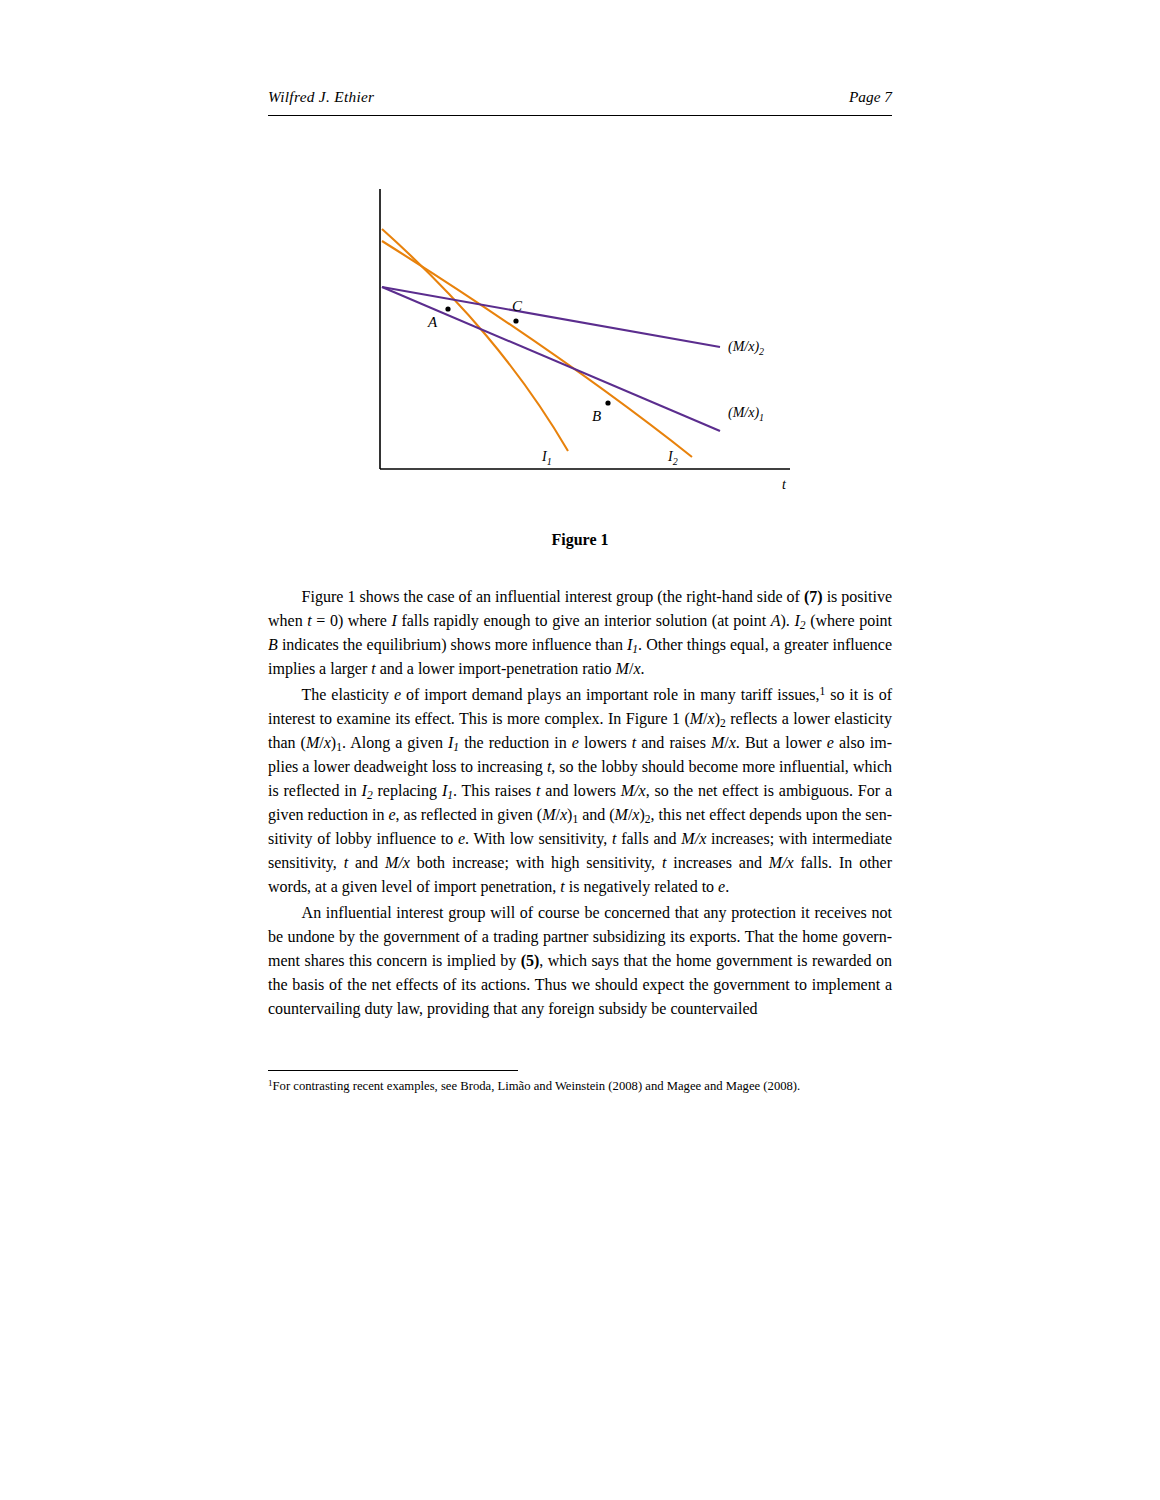Wilfred J. Ethier Page 7
A C B (M/x)2 (M/x)1 I1 I2 t
Figure 1
Figure 1 shows the case of an influential interest group (the right-hand side of (7) is positive when t = 0) where I falls rapidly enough to give an interior solution (at point A). I2 (where point B indicates the equilibrium) shows more influence than I1. Other things equal, a greater influence implies a larger t and a lower import-penetration ratio M/x.
The elasticity e of import demand plays an important role in many tariff issues,1 so it is of interest to examine its effect. This is more complex. In Figure 1 (M/x)2 reflects a lower elasticity than (M/x)1. Along a given I1 the reduction in e lowers t and raises M/x. But a lower e also implies a lower deadweight loss to increasing t, so the lobby should become more influential, which is reflected in I2 replacing I1. This raises t and lowers M/x, so the net effect is ambiguous. For a given reduction in e, as reflected in given (M/x)1 and (M/x)2, this net effect depends upon the sensitivity of lobby influence to e. With low sensitivity, t falls and M/x increases; with intermediate sensitivity, t and M/x both increase; with high sensitivity, t increases and M/x falls. In other words, at a given level of import penetration, t is negatively related to e.
An influential interest group will of course be concerned that any protection it receives not be undone by the government of a trading partner subsidizing its exports. That the home government shares this concern is implied by (5), which says that the home government is rewarded on the basis of the net effects of its actions. Thus we should expect the government to implement a countervailing duty law, providing that any foreign subsidy be countervailed
1For contrasting recent examples, see Broda, Limão and Weinstein (2008) and Magee and Magee (2008).